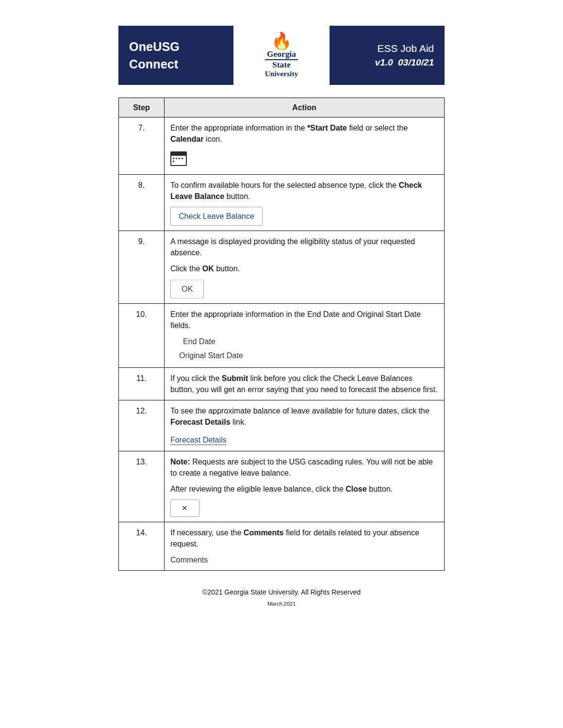OneUSG Connect
🔥 GeorgiaState University
ESS Job Aid v1.0 03/10/21
| Step | Action |
| --- | --- |
| 7. | Enter the appropriate information in the *Start Date field or select the Calendar icon. |
| 8. | To confirm available hours for the selected absence type, click the Check Leave Balance button. Check Leave Balance |
| 9. | A message is displayed providing the eligibility status of your requested absence. Click the OK button. OK |
| 10. | Enter the appropriate information in the End Date and Original Start Date fields. End Date Original Start Date |
| 11. | If you click the Submit link before you click the Check Leave Balances button, you will get an error saying that you need to forecast the absence first. |
| 12. | To see the approximate balance of leave available for future dates, click the Forecast Details link. Forecast Details |
| 13. | Note: Requests are subject to the USG cascading rules. You will not be able to create a negative leave balance. After reviewing the eligible leave balance, click the Close button. ✕ |
| 14. | If necessary, use the Comments field for details related to your absence request. Comments |
©2021 Georgia State University. All Rights Reserved
March,2021